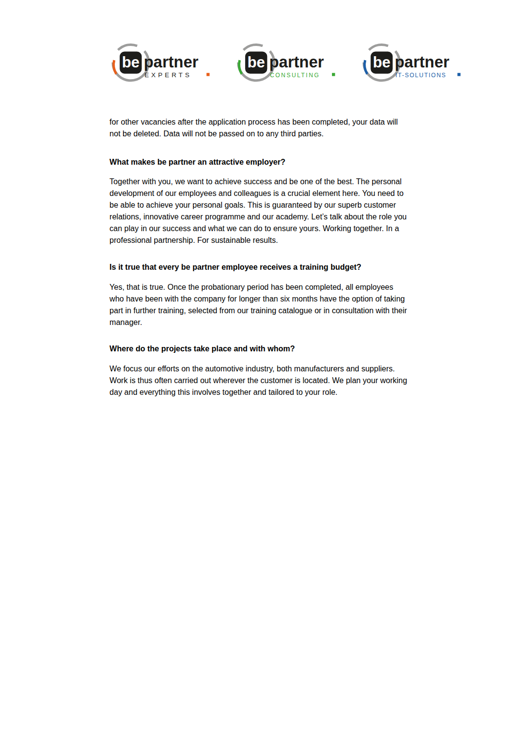be partner EXPERTS
be partner CONSULTING
be partner IT-SOLUTIONS
for other vacancies after the application process has been completed, your data will not be deleted. Data will not be passed on to any third parties.
What makes be partner an attractive employer?
Together with you, we want to achieve success and be one of the best. The personal development of our employees and colleagues is a crucial element here. You need to be able to achieve your personal goals. This is guaranteed by our superb customer relations, innovative career programme and our academy. Let’s talk about the role you can play in our success and what we can do to ensure yours. Working together. In a professional partnership. For sustainable results.
Is it true that every be partner employee receives a training budget?
Yes, that is true. Once the probationary period has been completed, all employees who have been with the company for longer than six months have the option of taking part in further training, selected from our training catalogue or in consultation with their manager.
Where do the projects take place and with whom?
We focus our efforts on the automotive industry, both manufacturers and suppliers. Work is thus often carried out wherever the customer is located. We plan your working day and everything this involves together and tailored to your role.